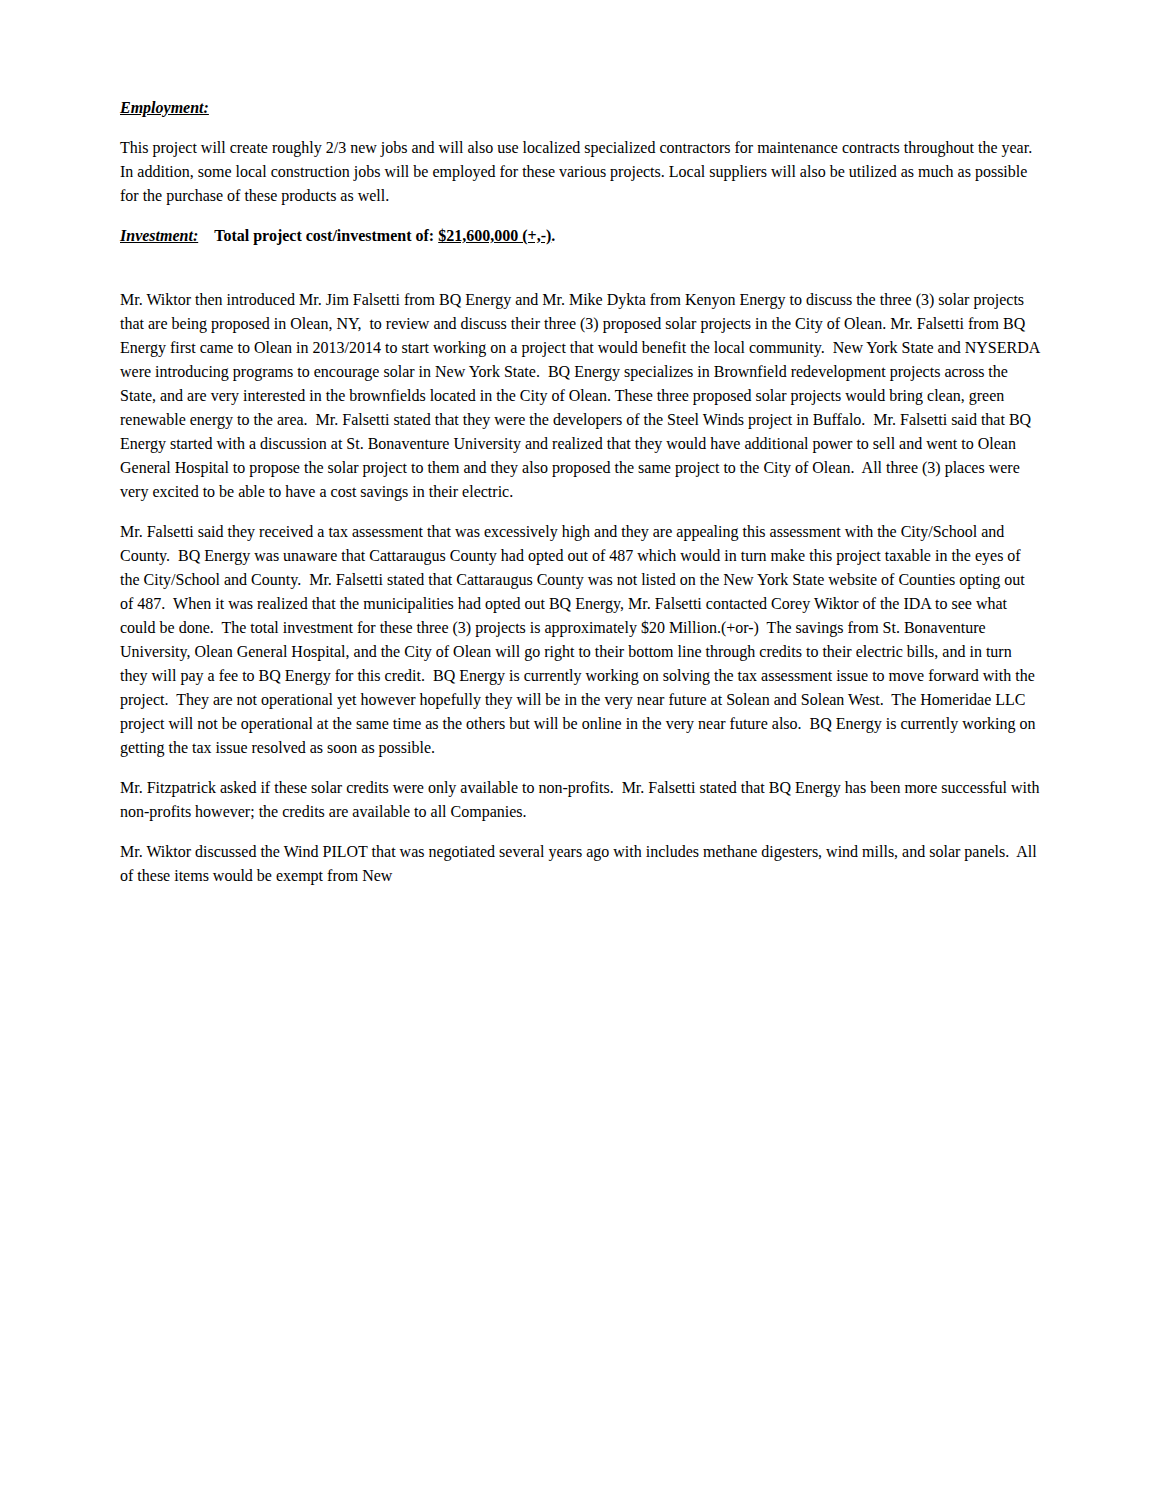Employment:
This project will create roughly 2/3 new jobs and will also use localized specialized contractors for maintenance contracts throughout the year. In addition, some local construction jobs will be employed for these various projects. Local suppliers will also be utilized as much as possible for the purchase of these products as well.
Investment: Total project cost/investment of: $21,600,000 (+,-).
Mr. Wiktor then introduced Mr. Jim Falsetti from BQ Energy and Mr. Mike Dykta from Kenyon Energy to discuss the three (3) solar projects that are being proposed in Olean, NY, to review and discuss their three (3) proposed solar projects in the City of Olean. Mr. Falsetti from BQ Energy first came to Olean in 2013/2014 to start working on a project that would benefit the local community. New York State and NYSERDA were introducing programs to encourage solar in New York State. BQ Energy specializes in Brownfield redevelopment projects across the State, and are very interested in the brownfields located in the City of Olean. These three proposed solar projects would bring clean, green renewable energy to the area. Mr. Falsetti stated that they were the developers of the Steel Winds project in Buffalo. Mr. Falsetti said that BQ Energy started with a discussion at St. Bonaventure University and realized that they would have additional power to sell and went to Olean General Hospital to propose the solar project to them and they also proposed the same project to the City of Olean. All three (3) places were very excited to be able to have a cost savings in their electric.
Mr. Falsetti said they received a tax assessment that was excessively high and they are appealing this assessment with the City/School and County. BQ Energy was unaware that Cattaraugus County had opted out of 487 which would in turn make this project taxable in the eyes of the City/School and County. Mr. Falsetti stated that Cattaraugus County was not listed on the New York State website of Counties opting out of 487. When it was realized that the municipalities had opted out BQ Energy, Mr. Falsetti contacted Corey Wiktor of the IDA to see what could be done. The total investment for these three (3) projects is approximately $20 Million.(+or-) The savings from St. Bonaventure University, Olean General Hospital, and the City of Olean will go right to their bottom line through credits to their electric bills, and in turn they will pay a fee to BQ Energy for this credit. BQ Energy is currently working on solving the tax assessment issue to move forward with the project. They are not operational yet however hopefully they will be in the very near future at Solean and Solean West. The Homeridae LLC project will not be operational at the same time as the others but will be online in the very near future also. BQ Energy is currently working on getting the tax issue resolved as soon as possible.
Mr. Fitzpatrick asked if these solar credits were only available to non-profits. Mr. Falsetti stated that BQ Energy has been more successful with non-profits however; the credits are available to all Companies.
Mr. Wiktor discussed the Wind PILOT that was negotiated several years ago with includes methane digesters, wind mills, and solar panels. All of these items would be exempt from New